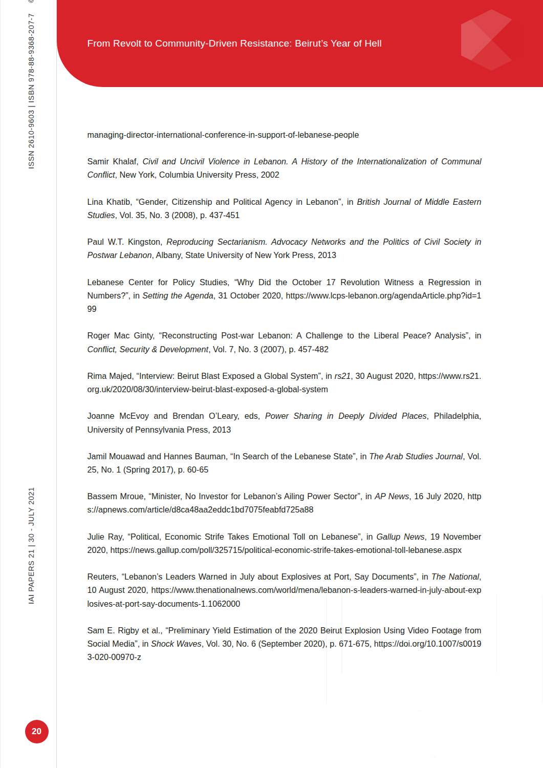From Revolt to Community-Driven Resistance: Beirut’s Year of Hell
ISSN 2610-9603 | ISBN 978-88-9368-207-7 © 2021 IAI
IAI PAPERS 21 | 30 - JULY 2021
20
managing-director-international-conference-in-support-of-lebanese-people
Samir Khalaf, Civil and Uncivil Violence in Lebanon. A History of the Internationalization of Communal Conflict, New York, Columbia University Press, 2002
Lina Khatib, “Gender, Citizenship and Political Agency in Lebanon”, in British Journal of Middle Eastern Studies, Vol. 35, No. 3 (2008), p. 437-451
Paul W.T. Kingston, Reproducing Sectarianism. Advocacy Networks and the Politics of Civil Society in Postwar Lebanon, Albany, State University of New York Press, 2013
Lebanese Center for Policy Studies, “Why Did the October 17 Revolution Witness a Regression in Numbers?”, in Setting the Agenda, 31 October 2020, https://www.lcps-lebanon.org/agendaArticle.php?id=199
Roger Mac Ginty, “Reconstructing Post-war Lebanon: A Challenge to the Liberal Peace? Analysis”, in Conflict, Security & Development, Vol. 7, No. 3 (2007), p. 457-482
Rima Majed, “Interview: Beirut Blast Exposed a Global System”, in rs21, 30 August 2020, https://www.rs21.org.uk/2020/08/30/interview-beirut-blast-exposed-a-global-system
Joanne McEvoy and Brendan O’Leary, eds, Power Sharing in Deeply Divided Places, Philadelphia, University of Pennsylvania Press, 2013
Jamil Mouawad and Hannes Bauman, “In Search of the Lebanese State”, in The Arab Studies Journal, Vol. 25, No. 1 (Spring 2017), p. 60-65
Bassem Mroue, “Minister, No Investor for Lebanon’s Ailing Power Sector”, in AP News, 16 July 2020, https://apnews.com/article/d8ca48aa2eddc1bd7075feabfd725a88
Julie Ray, “Political, Economic Strife Takes Emotional Toll on Lebanese”, in Gallup News, 19 November 2020, https://news.gallup.com/poll/325715/political-economic-strife-takes-emotional-toll-lebanese.aspx
Reuters, “Lebanon’s Leaders Warned in July about Explosives at Port, Say Documents”, in The National, 10 August 2020, https://www.thenationalnews.com/world/mena/lebanon-s-leaders-warned-in-july-about-explosives-at-port-say-documents-1.1062000
Sam E. Rigby et al., “Preliminary Yield Estimation of the 2020 Beirut Explosion Using Video Footage from Social Media”, in Shock Waves, Vol. 30, No. 6 (September 2020), p. 671-675, https://doi.org/10.1007/s00193-020-00970-z